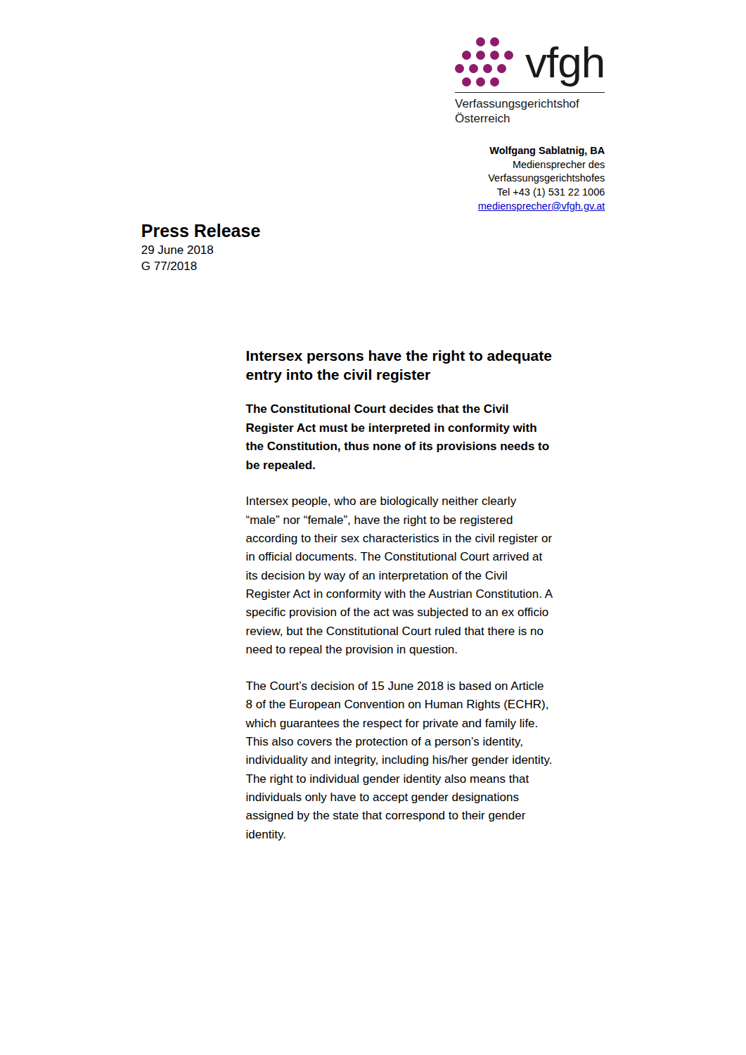vfgh
Verfassungsgerichtshof
Österreich
Wolfgang Sablatnig, BA
Mediensprecher des
Verfassungsgerichtshofes
Tel +43 (1) 531 22 1006
mediensprecher@vfgh.gv.at
Press Release
29 June 2018
G 77/2018
Intersex persons have the right to adequate entry into the civil register
The Constitutional Court decides that the Civil Register Act must be interpreted in conformity with the Constitution, thus none of its provisions needs to be repealed.
Intersex people, who are biologically neither clearly “male” nor “female”, have the right to be registered according to their sex characteristics in the civil register or in official documents. The Constitutional Court arrived at its decision by way of an interpretation of the Civil Register Act in conformity with the Austrian Constitution. A specific provision of the act was subjected to an ex officio review, but the Constitutional Court ruled that there is no need to repeal the provision in question.
The Court’s decision of 15 June 2018 is based on Article 8 of the European Convention on Human Rights (ECHR), which guarantees the respect for private and family life. This also covers the protection of a person’s identity, individuality and integrity, including his/her gender identity. The right to individual gender identity also means that individuals only have to accept gender designations assigned by the state that correspond to their gender identity.